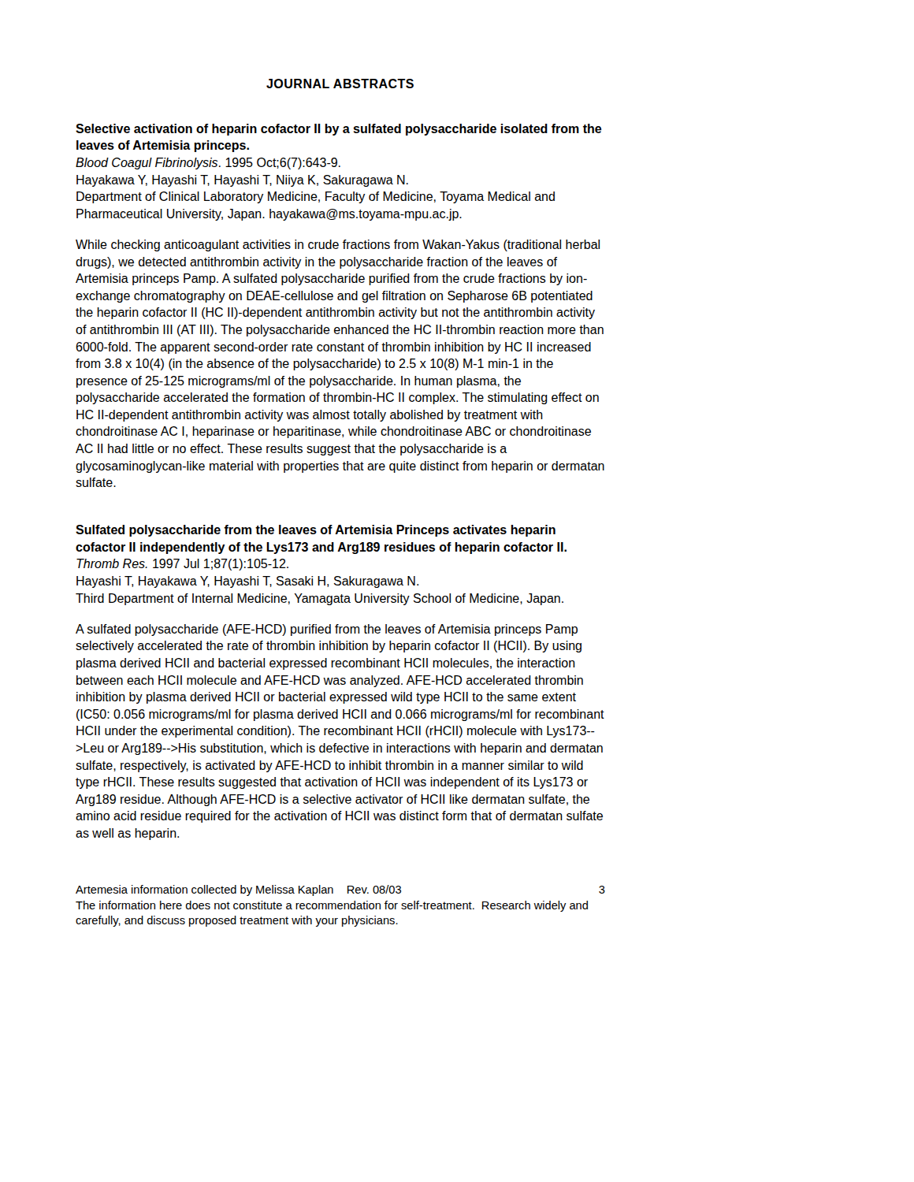JOURNAL ABSTRACTS
Selective activation of heparin cofactor II by a sulfated polysaccharide isolated from the leaves of Artemisia princeps.
Blood Coagul Fibrinolysis. 1995 Oct;6(7):643-9.
Hayakawa Y, Hayashi T, Hayashi T, Niiya K, Sakuragawa N.
Department of Clinical Laboratory Medicine, Faculty of Medicine, Toyama Medical and Pharmaceutical University, Japan. hayakawa@ms.toyama-mpu.ac.jp.
While checking anticoagulant activities in crude fractions from Wakan-Yakus (traditional herbal drugs), we detected antithrombin activity in the polysaccharide fraction of the leaves of Artemisia princeps Pamp. A sulfated polysaccharide purified from the crude fractions by ion-exchange chromatography on DEAE-cellulose and gel filtration on Sepharose 6B potentiated the heparin cofactor II (HC II)-dependent antithrombin activity but not the antithrombin activity of antithrombin III (AT III). The polysaccharide enhanced the HC II-thrombin reaction more than 6000-fold. The apparent second-order rate constant of thrombin inhibition by HC II increased from 3.8 x 10(4) (in the absence of the polysaccharide) to 2.5 x 10(8) M-1 min-1 in the presence of 25-125 micrograms/ml of the polysaccharide. In human plasma, the polysaccharide accelerated the formation of thrombin-HC II complex. The stimulating effect on HC II-dependent antithrombin activity was almost totally abolished by treatment with chondroitinase AC I, heparinase or heparitinase, while chondroitinase ABC or chondroitinase AC II had little or no effect. These results suggest that the polysaccharide is a glycosaminoglycan-like material with properties that are quite distinct from heparin or dermatan sulfate.
Sulfated polysaccharide from the leaves of Artemisia Princeps activates heparin cofactor II independently of the Lys173 and Arg189 residues of heparin cofactor II.
Thromb Res. 1997 Jul 1;87(1):105-12.
Hayashi T, Hayakawa Y, Hayashi T, Sasaki H, Sakuragawa N.
Third Department of Internal Medicine, Yamagata University School of Medicine, Japan.
A sulfated polysaccharide (AFE-HCD) purified from the leaves of Artemisia princeps Pamp selectively accelerated the rate of thrombin inhibition by heparin cofactor II (HCII). By using plasma derived HCII and bacterial expressed recombinant HCII molecules, the interaction between each HCII molecule and AFE-HCD was analyzed. AFE-HCD accelerated thrombin inhibition by plasma derived HCII or bacterial expressed wild type HCII to the same extent (IC50: 0.056 micrograms/ml for plasma derived HCII and 0.066 micrograms/ml for recombinant HCII under the experimental condition). The recombinant HCII (rHCII) molecule with Lys173-->Leu or Arg189-->His substitution, which is defective in interactions with heparin and dermatan sulfate, respectively, is activated by AFE-HCD to inhibit thrombin in a manner similar to wild type rHCII. These results suggested that activation of HCII was independent of its Lys173 or Arg189 residue. Although AFE-HCD is a selective activator of HCII like dermatan sulfate, the amino acid residue required for the activation of HCII was distinct form that of dermatan sulfate as well as heparin.
3
Artemesia information collected by Melissa Kaplan Rev. 08/03
The information here does not constitute a recommendation for self-treatment. Research widely and carefully, and discuss proposed treatment with your physicians.